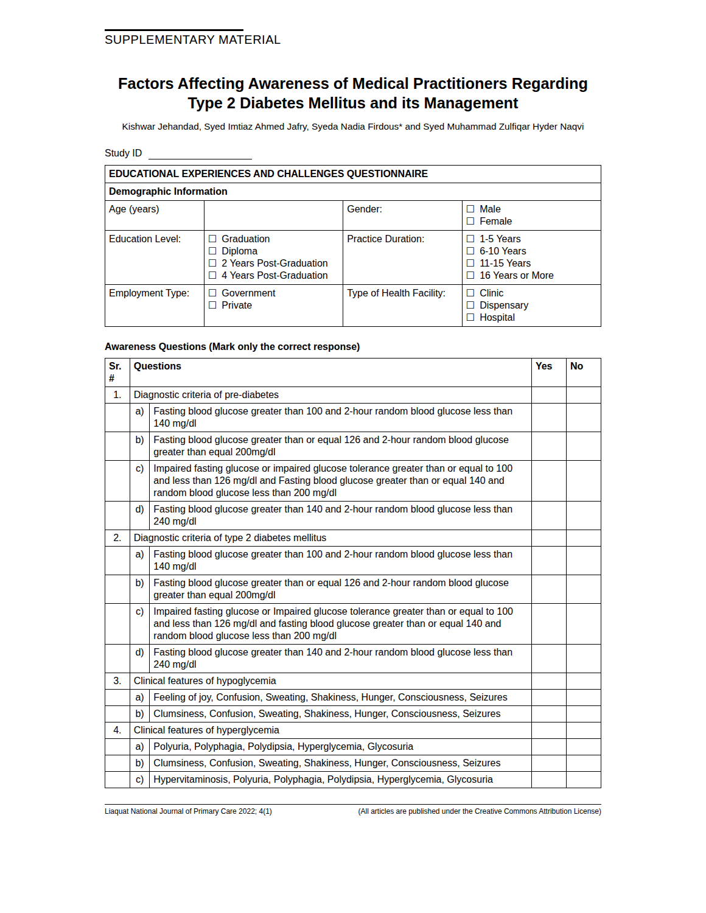SUPPLEMENTARY MATERIAL
Factors Affecting Awareness of Medical Practitioners Regarding
Type 2 Diabetes Mellitus and its Management
Kishwar Jehandad, Syed Imtiaz Ahmed Jafry, Syeda Nadia Firdous* and Syed Muhammad Zulfiqar Hyder Naqvi
Study ID
| EDUCATIONAL EXPERIENCES AND CHALLENGES QUESTIONNAIRE |
| Demographic Information |
| Age (years) | | Gender: | ☐ Male ☐ Female |
| Education Level: | ☐ Graduation ☐ Diploma ☐ 2 Years Post-Graduation ☐ 4 Years Post-Graduation | Practice Duration: | ☐ 1-5 Years ☐ 6-10 Years ☐ 11-15 Years ☐ 16 Years or More |
| Employment Type: | ☐ Government ☐ Private | Type of Health Facility: | ☐ Clinic ☐ Dispensary ☐ Hospital |
Awareness Questions (Mark only the correct response)
| Sr. # | Questions | Yes | No |
| --- | --- | --- | --- |
| 1. | Diagnostic criteria of pre-diabetes | | |
| | a) | Fasting blood glucose greater than 100 and 2-hour random blood glucose less than 140 mg/dl | | |
| | b) | Fasting blood glucose greater than or equal 126 and 2-hour random blood glucose greater than equal 200mg/dl | | |
| | c) | Impaired fasting glucose or impaired glucose tolerance greater than or equal to 100 and less than 126 mg/dl and Fasting blood glucose greater than or equal 140 and random blood glucose less than 200 mg/dl | | |
| | d) | Fasting blood glucose greater than 140 and 2-hour random blood glucose less than 240 mg/dl | | |
| 2. | Diagnostic criteria of type 2 diabetes mellitus | | |
| | a) | Fasting blood glucose greater than 100 and 2-hour random blood glucose less than 140 mg/dl | | |
| | b) | Fasting blood glucose greater than or equal 126 and 2-hour random blood glucose greater than equal 200mg/dl | | |
| | c) | Impaired fasting glucose or Impaired glucose tolerance greater than or equal to 100 and less than 126 mg/dl and fasting blood glucose greater than or equal 140 and random blood glucose less than 200 mg/dl | | |
| | d) | Fasting blood glucose greater than 140 and 2-hour random blood glucose less than 240 mg/dl | | |
| 3. | Clinical features of hypoglycemia | | |
| | a) | Feeling of joy, Confusion, Sweating, Shakiness, Hunger, Consciousness, Seizures | | |
| | b) | Clumsiness, Confusion, Sweating, Shakiness, Hunger, Consciousness, Seizures | | |
| 4. | Clinical features of hyperglycemia | | |
| | a) | Polyuria, Polyphagia, Polydipsia, Hyperglycemia, Glycosuria | | |
| | b) | Clumsiness, Confusion, Sweating, Shakiness, Hunger, Consciousness, Seizures | | |
| | c) | Hypervitaminosis, Polyuria, Polyphagia, Polydipsia, Hyperglycemia, Glycosuria | | |
Liaquat National Journal of Primary Care 2022; 4(1)
(All articles are published under the Creative Commons Attribution License)